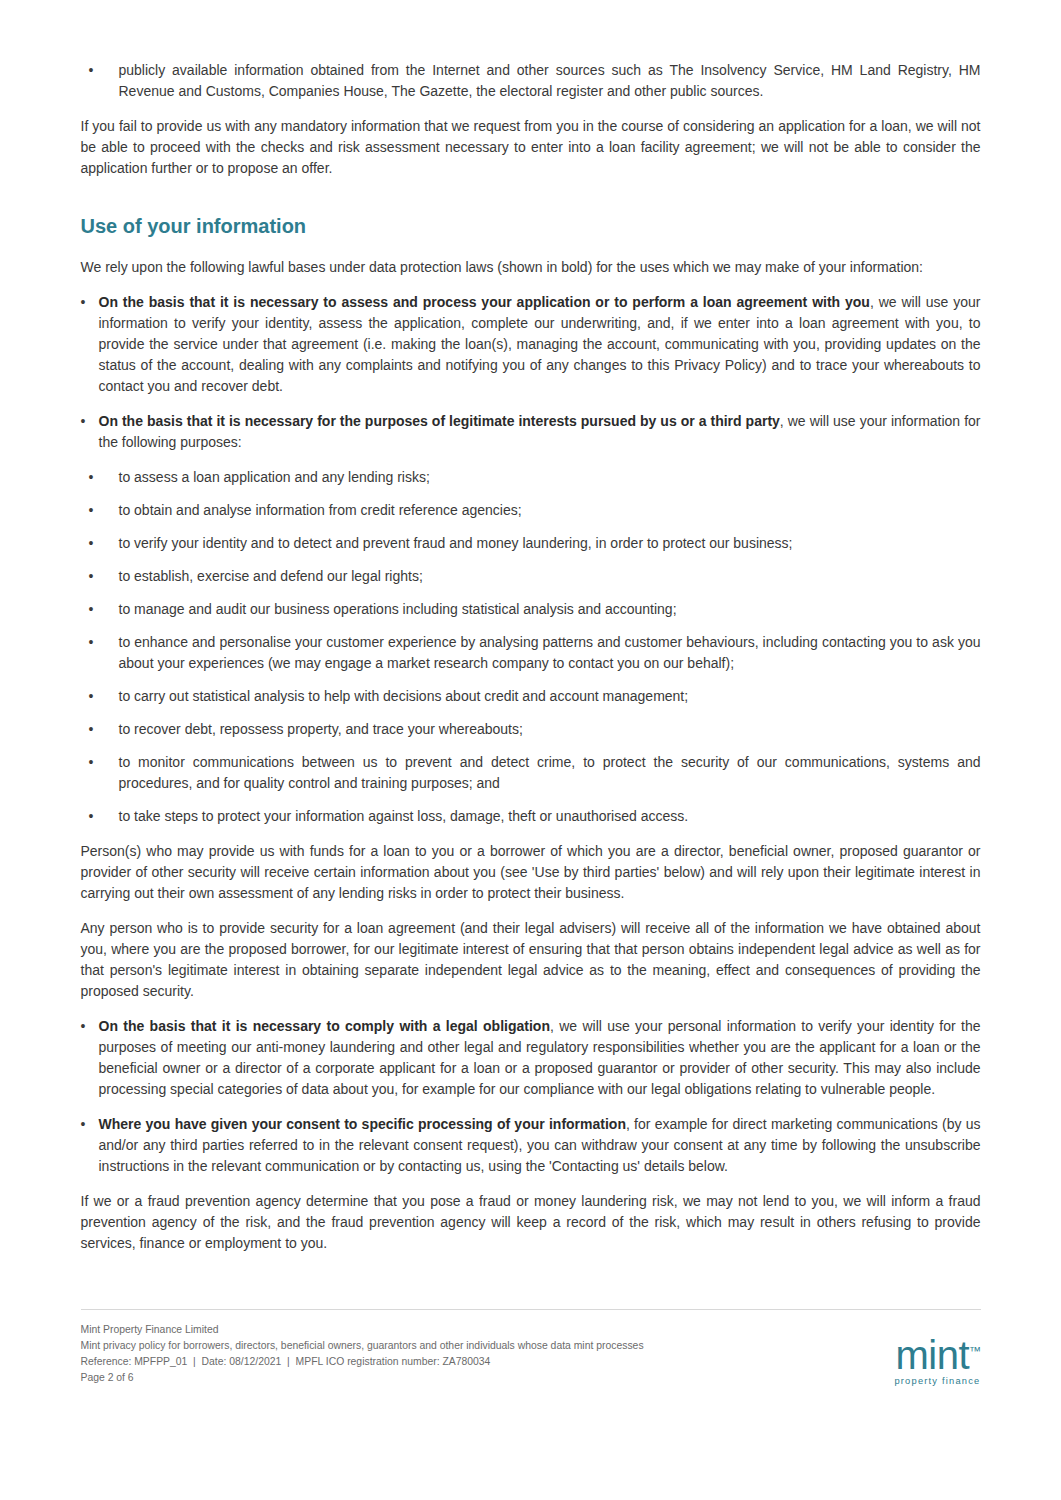publicly available information obtained from the Internet and other sources such as The Insolvency Service, HM Land Registry, HM Revenue and Customs, Companies House, The Gazette, the electoral register and other public sources.
If you fail to provide us with any mandatory information that we request from you in the course of considering an application for a loan, we will not be able to proceed with the checks and risk assessment necessary to enter into a loan facility agreement; we will not be able to consider the application further or to propose an offer.
Use of your information
We rely upon the following lawful bases under data protection laws (shown in bold) for the uses which we may make of your information:
On the basis that it is necessary to assess and process your application or to perform a loan agreement with you, we will use your information to verify your identity, assess the application, complete our underwriting, and, if we enter into a loan agreement with you, to provide the service under that agreement (i.e. making the loan(s), managing the account, communicating with you, providing updates on the status of the account, dealing with any complaints and notifying you of any changes to this Privacy Policy) and to trace your whereabouts to contact you and recover debt.
On the basis that it is necessary for the purposes of legitimate interests pursued by us or a third party, we will use your information for the following purposes:
to assess a loan application and any lending risks;
to obtain and analyse information from credit reference agencies;
to verify your identity and to detect and prevent fraud and money laundering, in order to protect our business;
to establish, exercise and defend our legal rights;
to manage and audit our business operations including statistical analysis and accounting;
to enhance and personalise your customer experience by analysing patterns and customer behaviours, including contacting you to ask you about your experiences (we may engage a market research company to contact you on our behalf);
to carry out statistical analysis to help with decisions about credit and account management;
to recover debt, repossess property, and trace your whereabouts;
to monitor communications between us to prevent and detect crime, to protect the security of our communications, systems and procedures, and for quality control and training purposes; and
to take steps to protect your information against loss, damage, theft or unauthorised access.
Person(s) who may provide us with funds for a loan to you or a borrower of which you are a director, beneficial owner, proposed guarantor or provider of other security will receive certain information about you (see 'Use by third parties' below) and will rely upon their legitimate interest in carrying out their own assessment of any lending risks in order to protect their business.
Any person who is to provide security for a loan agreement (and their legal advisers) will receive all of the information we have obtained about you, where you are the proposed borrower, for our legitimate interest of ensuring that that person obtains independent legal advice as well as for that person's legitimate interest in obtaining separate independent legal advice as to the meaning, effect and consequences of providing the proposed security.
On the basis that it is necessary to comply with a legal obligation, we will use your personal information to verify your identity for the purposes of meeting our anti-money laundering and other legal and regulatory responsibilities whether you are the applicant for a loan or the beneficial owner or a director of a corporate applicant for a loan or a proposed guarantor or provider of other security. This may also include processing special categories of data about you, for example for our compliance with our legal obligations relating to vulnerable people.
Where you have given your consent to specific processing of your information, for example for direct marketing communications (by us and/or any third parties referred to in the relevant consent request), you can withdraw your consent at any time by following the unsubscribe instructions in the relevant communication or by contacting us, using the 'Contacting us' details below.
If we or a fraud prevention agency determine that you pose a fraud or money laundering risk, we may not lend to you, we will inform a fraud prevention agency of the risk, and the fraud prevention agency will keep a record of the risk, which may result in others refusing to provide services, finance or employment to you.
Mint Property Finance Limited
Mint privacy policy for borrowers, directors, beneficial owners, guarantors and other individuals whose data mint processes
Reference: MPFPP_01 | Date: 08/12/2021 | MPFL ICO registration number: ZA780034
Page 2 of 6
mint™
property finance